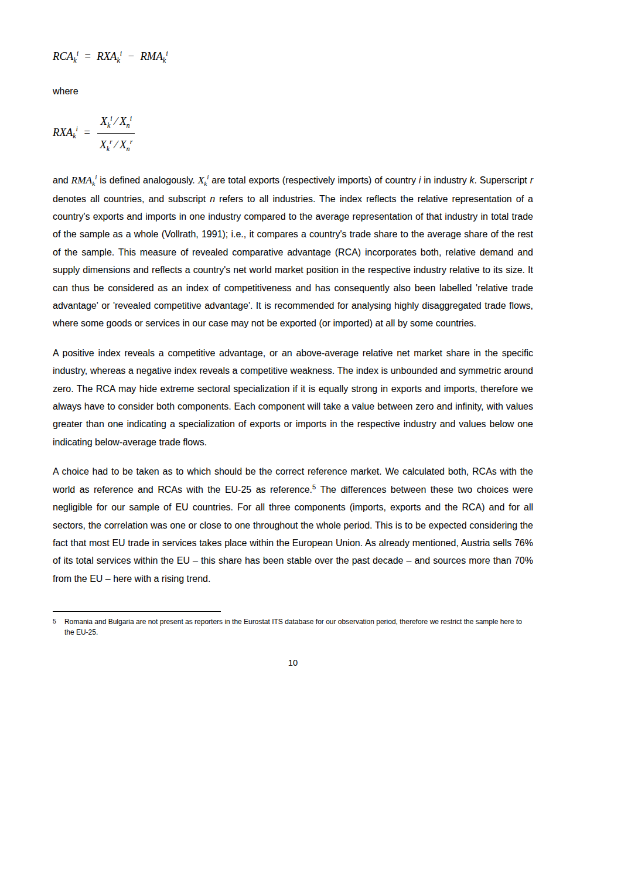RCAki = RXAki − RMAki
where
RXAki = Xki ⁄ Xni Xkr ⁄ Xnr
and RMAki is defined analogously. Xki are total exports (respectively imports) of country i in industry k. Superscript r denotes all countries, and subscript n refers to all industries. The index reflects the relative representation of a country's exports and imports in one industry compared to the average representation of that industry in total trade of the sample as a whole (Vollrath, 1991); i.e., it compares a country's trade share to the average share of the rest of the sample. This measure of revealed comparative advantage (RCA) incorporates both, relative demand and supply dimensions and reflects a country's net world market position in the respective industry relative to its size. It can thus be considered as an index of competitiveness and has consequently also been labelled 'relative trade advantage' or 'revealed competitive advantage'. It is recommended for analysing highly disaggregated trade flows, where some goods or services in our case may not be exported (or imported) at all by some countries.
A positive index reveals a competitive advantage, or an above-average relative net market share in the specific industry, whereas a negative index reveals a competitive weakness. The index is unbounded and symmetric around zero. The RCA may hide extreme sectoral specialization if it is equally strong in exports and imports, therefore we always have to consider both components. Each component will take a value between zero and infinity, with values greater than one indicating a specialization of exports or imports in the respective industry and values below one indicating below-average trade flows.
A choice had to be taken as to which should be the correct reference market. We calculated both, RCAs with the world as reference and RCAs with the EU-25 as reference.5 The differences between these two choices were negligible for our sample of EU countries. For all three components (imports, exports and the RCA) and for all sectors, the correlation was one or close to one throughout the whole period. This is to be expected considering the fact that most EU trade in services takes place within the European Union. As already mentioned, Austria sells 76% of its total services within the EU – this share has been stable over the past decade – and sources more than 70% from the EU – here with a rising trend.
5 Romania and Bulgaria are not present as reporters in the Eurostat ITS database for our observation period, therefore we restrict the sample here to the EU-25.
10